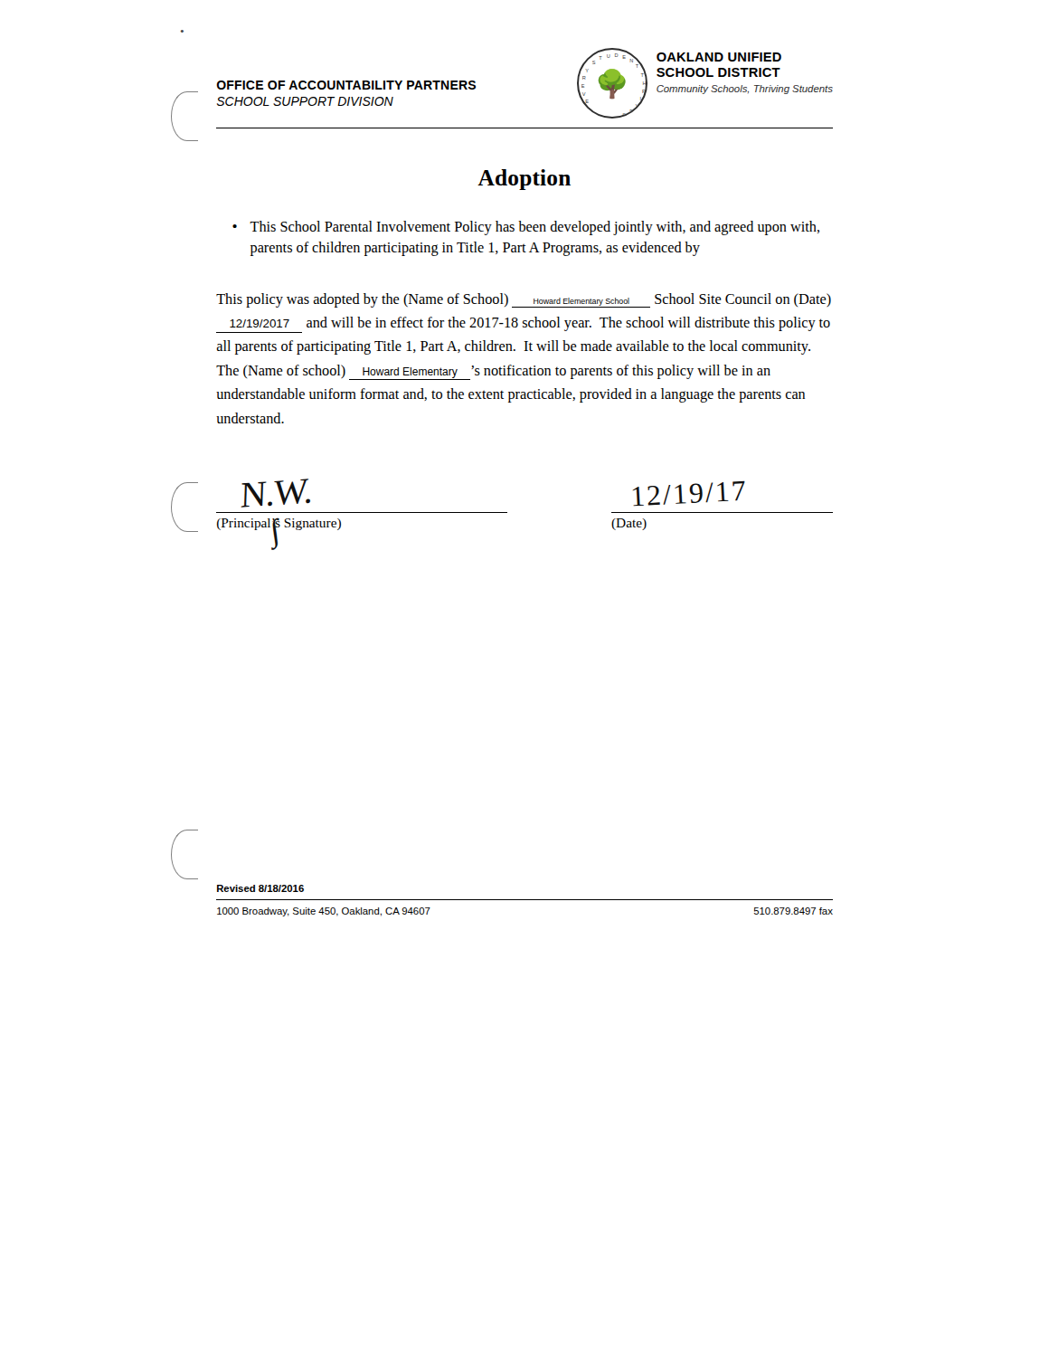•
OFFICE OF ACCOUNTABILITY PARTNERS
SCHOOL SUPPORT DIVISION
E V E R Y S T U D E N T T H R I V E S
🌳
OAKLAND UNIFIED
SCHOOL DISTRICT
Community Schools, Thriving Students
Adoption
•
This School Parental Involvement Policy has been developed jointly with, and agreed upon with, parents of children participating in Title 1, Part A Programs, as evidenced by
This policy was adopted by the (Name of School) Howard Elementary School School Site Council on (Date) 12/19/2017 and will be in effect for the 2017-18 school year. The school will distribute this policy to all parents of participating Title 1, Part A, children. It will be made available to the local community.
The (Name of school) Howard Elementary’s notification to parents of this policy will be in an understandable uniform format and, to the extent practicable, provided in a language the parents can understand.
N.W. ∫
(Principal’s Signature)
12/19/17
(Date)
Revised 8/18/2016
1000 Broadway, Suite 450, Oakland, CA 94607 510.879.8497 fax